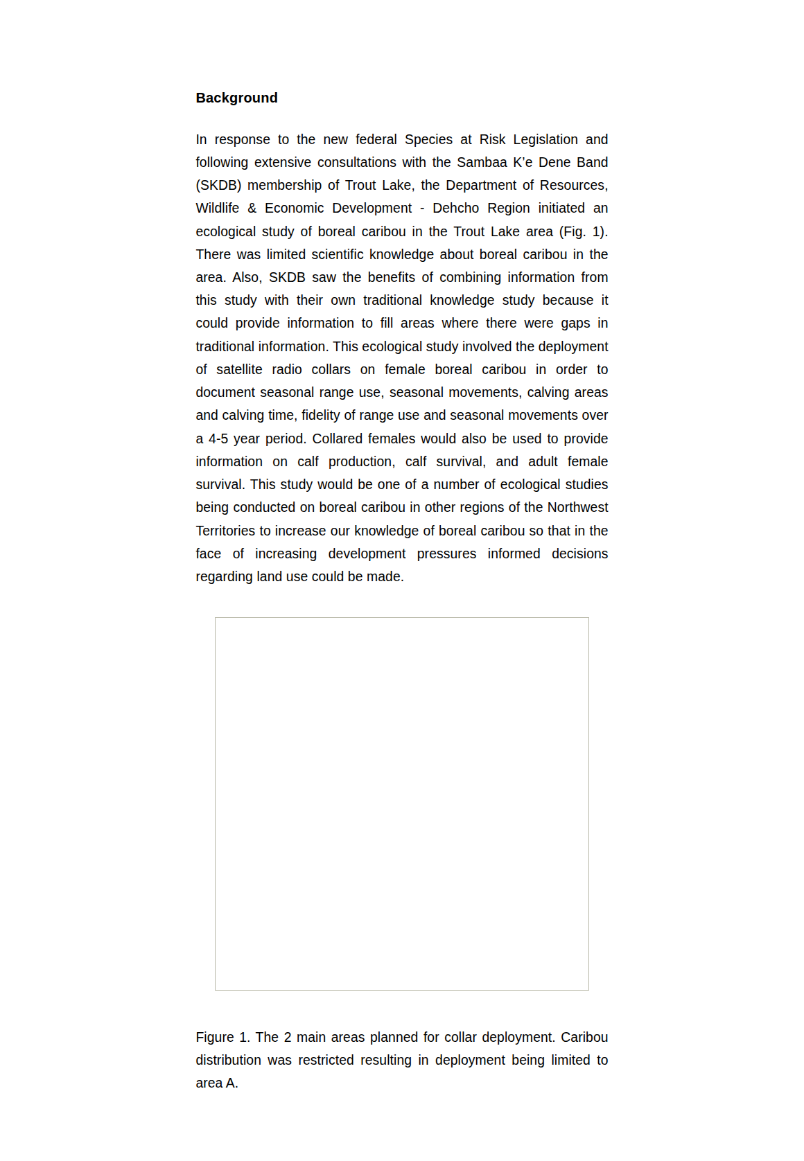Background
In response to the new federal Species at Risk Legislation and following extensive consultations with the Sambaa K’e Dene Band (SKDB) membership of Trout Lake, the Department of Resources, Wildlife & Economic Development - Dehcho Region initiated an ecological study of boreal caribou in the Trout Lake area (Fig. 1). There was limited scientific knowledge about boreal caribou in the area. Also, SKDB saw the benefits of combining information from this study with their own traditional knowledge study because it could provide information to fill areas where there were gaps in traditional information. This ecological study involved the deployment of satellite radio collars on female boreal caribou in order to document seasonal range use, seasonal movements, calving areas and calving time, fidelity of range use and seasonal movements over a 4-5 year period. Collared females would also be used to provide information on calf production, calf survival, and adult female survival. This study would be one of a number of ecological studies being conducted on boreal caribou in other regions of the Northwest Territories to increase our knowledge of boreal caribou so that in the face of increasing development pressures informed decisions regarding land use could be made.
Figure 1. The 2 main areas planned for collar deployment. Caribou distribution was restricted resulting in deployment being limited to area A.